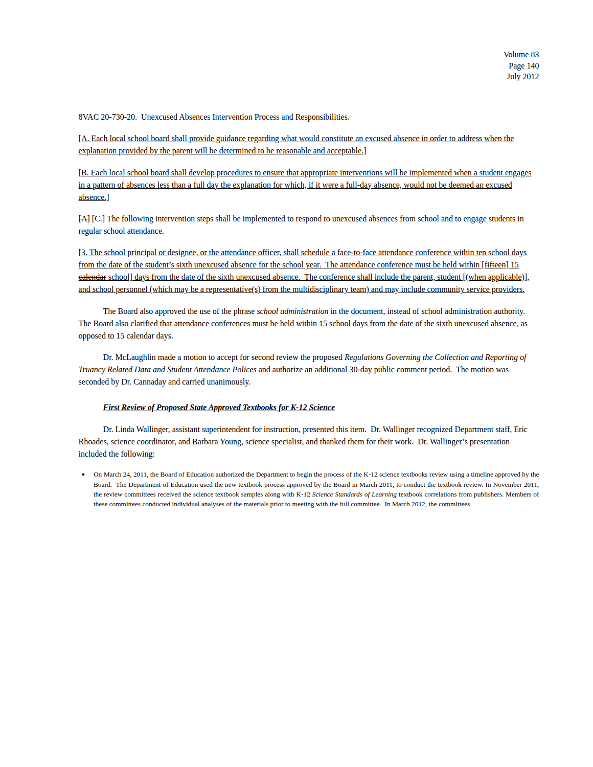Volume 83
Page 140
July 2012
8VAC 20-730-20. Unexcused Absences Intervention Process and Responsibilities.
[A. Each local school board shall provide guidance regarding what would constitute an excused absence in order to address when the explanation provided by the parent will be determined to be reasonable and acceptable.]
[B. Each local school board shall develop procedures to ensure that appropriate interventions will be implemented when a student engages in a pattern of absences less than a full day the explanation for which, if it were a full-day absence, would not be deemed an excused absence.]
[A] [C.] The following intervention steps shall be implemented to respond to unexcused absences from school and to engage students in regular school attendance.
[3. The school principal or designee, or the attendance officer, shall schedule a face-to-face attendance conference within ten school days from the date of the student’s sixth unexcused absence for the school year. The attendance conference must be held within [fifteen] 15 calendar school] days from the date of the sixth unexcused absence. The conference shall include the parent, student [(when applicable)], and school personnel (which may be a representative(s) from the multidisciplinary team) and may include community service providers.
The Board also approved the use of the phrase school administration in the document, instead of school administration authority. The Board also clarified that attendance conferences must be held within 15 school days from the date of the sixth unexcused absence, as opposed to 15 calendar days.
Dr. McLaughlin made a motion to accept for second review the proposed Regulations Governing the Collection and Reporting of Truancy Related Data and Student Attendance Polices and authorize an additional 30-day public comment period. The motion was seconded by Dr. Cannaday and carried unanimously.
First Review of Proposed State Approved Textbooks for K-12 Science
Dr. Linda Wallinger, assistant superintendent for instruction, presented this item. Dr. Wallinger recognized Department staff, Eric Rhoades, science coordinator, and Barbara Young, science specialist, and thanked them for their work. Dr. Wallinger’s presentation included the following:
On March 24, 2011, the Board of Education authorized the Department to begin the process of the K-12 science textbooks review using a timeline approved by the Board. The Department of Education used the new textbook process approved by the Board in March 2011, to conduct the textbook review. In November 2011, the review committees received the science textbook samples along with K-12 Science Standards of Learning textbook correlations from publishers. Members of these committees conducted individual analyses of the materials prior to meeting with the full committee. In March 2012, the committees